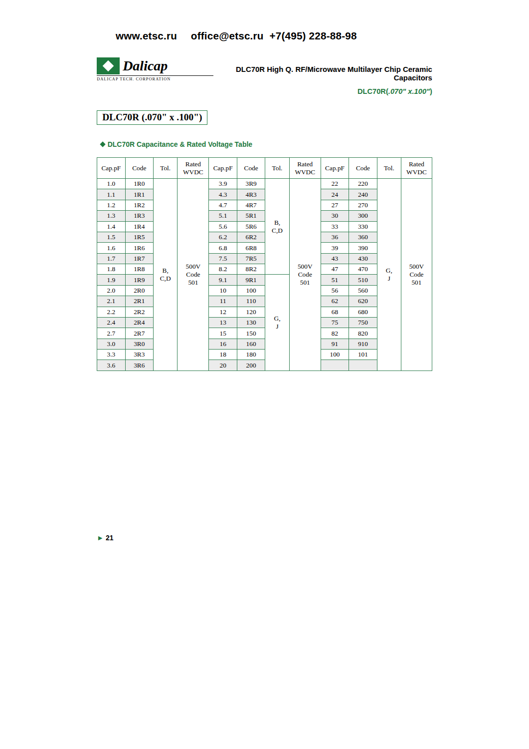www.etsc.ru office@etsc.ru +7(495) 228-88-98
Dalicap
DALICAP TECH. CORPORATION
DLC70R High Q. RF/Microwave Multilayer Chip Ceramic Capacitors
DLC70R(.070" x.100")
DLC70R (.070" x .100")
DLC70R Capacitance & Rated Voltage Table
| Cap.pF | Code | Tol. | Rated WVDC | Cap.pF | Code | Tol. | Rated WVDC | Cap.pF | Code | Tol. | Rated WVDC |
| --- | --- | --- | --- | --- | --- | --- | --- | --- | --- | --- | --- |
| 1.0 | 1R0 | B, C,D | 500V Code 501 | 3.9 | 3R9 | B, C,D | 500V Code 501 | 22 | 220 | G, J | 500V Code 501 |
| 1.1 | 1R1 | 4.3 | 4R3 | 24 | 240 |
| 1.2 | 1R2 | 4.7 | 4R7 | 27 | 270 |
| 1.3 | 1R3 | 5.1 | 5R1 | 30 | 300 |
| 1.4 | 1R4 | 5.6 | 5R6 | 33 | 330 |
| 1.5 | 1R5 | 6.2 | 6R2 | 36 | 360 |
| 1.6 | 1R6 | 6.8 | 6R8 | 39 | 390 |
| 1.7 | 1R7 | 7.5 | 7R5 | 43 | 430 |
| 1.8 | 1R8 | 8.2 | 8R2 | 47 | 470 |
| 1.9 | 1R9 | 9.1 | 9R1 | G, J | 51 | 510 |
| 2.0 | 2R0 | 10 | 100 | 56 | 560 |
| 2.1 | 2R1 | 11 | 110 | 62 | 620 |
| 2.2 | 2R2 | 12 | 120 | 68 | 680 |
| 2.4 | 2R4 | 13 | 130 | 75 | 750 |
| 2.7 | 2R7 | 15 | 150 | 82 | 820 |
| 3.0 | 3R0 | 16 | 160 | 91 | 910 |
| 3.3 | 3R3 | 18 | 180 | 100 | 101 |
| 3.6 | 3R6 | 20 | 200 | | |
►21